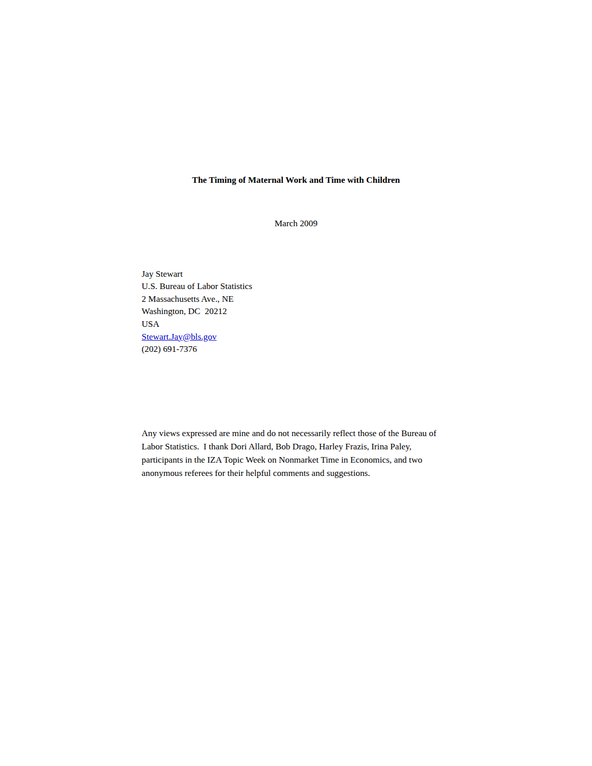The Timing of Maternal Work and Time with Children
March 2009
Jay Stewart
U.S. Bureau of Labor Statistics
2 Massachusetts Ave., NE
Washington, DC 20212
USA
Stewart.Jay@bls.gov
(202) 691-7376
Any views expressed are mine and do not necessarily reflect those of the Bureau of Labor Statistics. I thank Dori Allard, Bob Drago, Harley Frazis, Irina Paley, participants in the IZA Topic Week on Nonmarket Time in Economics, and two anonymous referees for their helpful comments and suggestions.